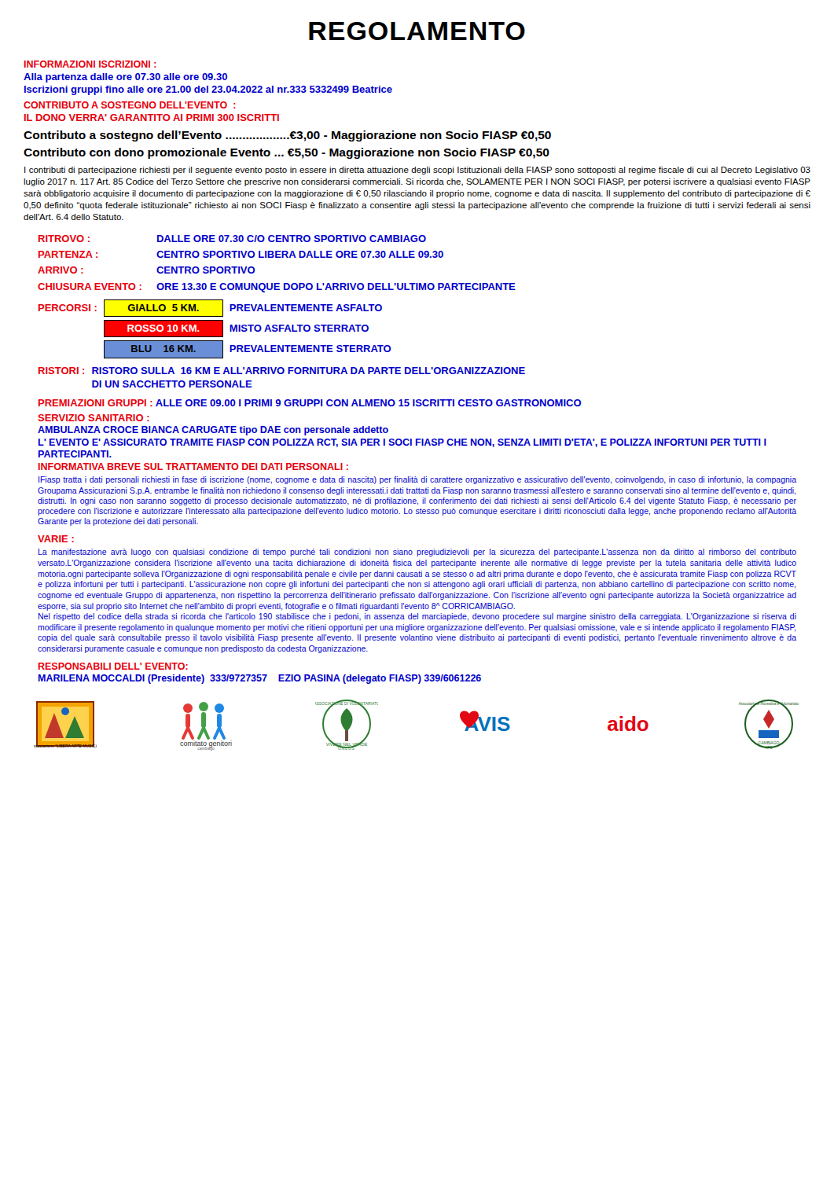REGOLAMENTO
INFORMAZIONI ISCRIZIONI :
Alla partenza dalle ore 07.30 alle ore 09.30
Iscrizioni gruppi fino alle ore 21.00 del 23.04.2022 al nr.333 5332499 Beatrice
CONTRIBUTO A SOSTEGNO DELL'EVENTO :
IL DONO VERRA' GARANTITO AI PRIMI 300 ISCRITTI
Contributo a sostegno dell’Evento ...................€3,00 - Maggiorazione non Socio FIASP €0,50
Contributo con dono promozionale Evento ... €5,50 - Maggiorazione non Socio FIASP €0,50
I contributi di partecipazione richiesti per il seguente evento posto in essere in diretta attuazione degli scopi Istituzionali della FIASP sono sottoposti al regime fiscale di cui al Decreto Legislativo 03 luglio 2017 n. 117 Art. 85 Codice del Terzo Settore che prescrive non considerarsi commerciali. Si ricorda che, SOLAMENTE PER I NON SOCI FIASP, per potersi iscrivere a qualsiasi evento FIASP sarà obbligatorio acquisire il documento di partecipazione con la maggiorazione di € 0,50 rilasciando il proprio nome, cognome e data di nascita. Il supplemento del contributo di partecipazione di € 0,50 definito “quota federale istituzionale” richiesto ai non SOCI Fiasp è finalizzato a consentire agli stessi la partecipazione all'evento che comprende la fruizione di tutti i servizi federali ai sensi dell'Art. 6.4 dello Statuto.
| RITROVO : | DALLE ORE 07.30 C/O CENTRO SPORTIVO CAMBIAGO |
| PARTENZA : | CENTRO SPORTIVO LIBERA DALLE ORE 07.30 ALLE 09.30 |
| ARRIVO : | CENTRO SPORTIVO |
| CHIUSURA EVENTO : | ORE 13.30 E COMUNQUE DOPO L'ARRIVO DELL'ULTIMO PARTECIPANTE |
| PERCORSI : | GIALLO 5 KM. | PREVALENTEMENTE ASFALTO |
| | ROSSO 10 KM. | MISTO ASFALTO STERRATO |
| | BLU 16 KM. | PREVALENTEMENTE STERRATO |
| RISTORI : | RISTORO SULLA 16 KM E ALL'ARRIVO FORNITURA DA PARTE DELL'ORGANIZZAZIONE DI UN SACCHETTO PERSONALE |
PREMIAZIONI GRUPPI : ALLE ORE 09.00 I PRIMI 9 GRUPPI CON ALMENO 15 ISCRITTI CESTO GASTRONOMICO
SERVIZIO SANITARIO :
AMBULANZA CROCE BIANCA CARUGATE tipo DAE con personale addetto
L' EVENTO E' ASSICURATO TRAMITE FIASP CON POLIZZA RCT, SIA PER I SOCI FIASP CHE NON, SENZA LIMITI D'ETA', E POLIZZA INFORTUNI PER TUTTI I PARTECIPANTI.
INFORMATIVA BREVE SUL TRATTAMENTO DEI DATI PERSONALI :
IFiasp tratta i dati personali richiesti in fase di iscrizione (nome, cognome e data di nascita) per finalità di carattere organizzativo e assicurativo dell'evento, coinvolgendo, in caso di infortunio, la compagnia Groupama Assicurazioni S.p.A. entrambe le finalità non richiedono il consenso degli interessati.i dati trattati da Fiasp non saranno trasmessi all'estero e saranno conservati sino al termine dell'evento e, quindi, distrutti. In ogni caso non saranno soggetto di processo decisionale automatizzato, né di profilazione, il conferimento dei dati richiesti ai sensi dell'Articolo 6.4 del vigente Statuto Fiasp, è necessario per procedere con l'iscrizione e autorizzare l'interessato alla partecipazione dell'evento ludico motorio. Lo stesso può comunque esercitare i diritti riconosciuti dalla legge, anche proponendo reclamo all'Autorità Garante per la protezione dei dati personali.
VARIE :
La manifestazione avrà luogo con qualsiasi condizione di tempo purché tali condizioni non siano pregiudizievoli per la sicurezza del partecipante.L'assenza non da diritto al rimborso del contributo versato.L'Organizzazione considera l'iscrizione all'evento una tacita dichiarazione di idoneità fisica del partecipante inerente alle normative di legge previste per la tutela sanitaria delle attività ludico motoria.ogni partecipante solleva l'Organizzazione di ogni responsabilità penale e civile per danni causati a se stesso o ad altri prima durante e dopo l'evento, che è assicurata tramite Fiasp con polizza RCVT e polizza infortuni per tutti i partecipanti. L'assicurazione non copre gli infortuni dei partecipanti che non si attengono agli orari ufficiali di partenza, non abbiano cartellino di partecipazione con scritto nome, cognome ed eventuale Gruppo di appartenenza, non rispettino la percorrenza dell'itinerario prefissato dall'organizzazione. Con l'iscrizione all'evento ogni partecipante autorizza la Società organizzatrice ad esporre, sia sul proprio sito Internet che nell'ambito di propri eventi, fotografie e o filmati riguardanti l'evento 8^ CORRICAMBIAGO.
Nel rispetto del codice della strada si ricorda che l'articolo 190 stabilisce che i pedoni, in assenza del marciapiede, devono procedere sul margine sinistro della carreggiata. L'Organizzazione si riserva di modificare il presente regolamento in qualunque momento per motivi che ritieni opportuni per una migliore organizzazione dell'evento. Per qualsiasi omissione, vale e si intende applicato il regolamento FIASP, copia del quale sarà consultabile presso il tavolo visibilità Fiasp presente all'evento. Il presente volantino viene distribuito ai partecipanti di eventi podistici, pertanto l'eventuale rinvenimento altrove è da considerarsi puramente casuale e comunque non predisposto da codesta Organizzazione.
RESPONSABILI DELL' EVENTO:
MARILENA MOCCALDI (Presidente) 333/9727357 EZIO PASINA (delegato FIASP) 339/6061226
Associazione "LIBERA ARTE MUSICA"
comitato genitori cambiago
ASSOCIAZIONE DI VOLONTARIATO VIVERE NEL VERDE O.N.L.U.S.
AVIS
aido
CAMBIAGO APS Associazione Ricreativa e Volontariato